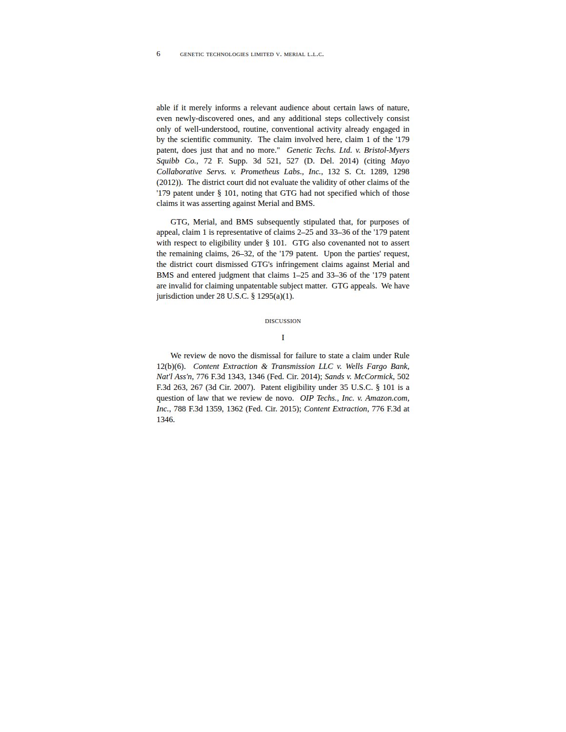6 GENETIC TECHNOLOGIES LIMITED v. MERIAL L.L.C.
able if it merely informs a relevant audience about certain laws of nature, even newly-discovered ones, and any additional steps collectively consist only of well-understood, routine, conventional activity already engaged in by the scientific community. The claim involved here, claim 1 of the '179 patent, does just that and no more." Genetic Techs. Ltd. v. Bristol-Myers Squibb Co., 72 F. Supp. 3d 521, 527 (D. Del. 2014) (citing Mayo Collaborative Servs. v. Prometheus Labs., Inc., 132 S. Ct. 1289, 1298 (2012)). The district court did not evaluate the validity of other claims of the '179 patent under § 101, noting that GTG had not specified which of those claims it was asserting against Merial and BMS.
GTG, Merial, and BMS subsequently stipulated that, for purposes of appeal, claim 1 is representative of claims 2–25 and 33–36 of the '179 patent with respect to eligibility under § 101. GTG also covenanted not to assert the remaining claims, 26–32, of the '179 patent. Upon the parties' request, the district court dismissed GTG's infringement claims against Merial and BMS and entered judgment that claims 1–25 and 33–36 of the '179 patent are invalid for claiming unpatentable subject matter. GTG appeals. We have jurisdiction under 28 U.S.C. § 1295(a)(1).
Discussion
I
We review de novo the dismissal for failure to state a claim under Rule 12(b)(6). Content Extraction & Transmission LLC v. Wells Fargo Bank, Nat'l Ass'n, 776 F.3d 1343, 1346 (Fed. Cir. 2014); Sands v. McCormick, 502 F.3d 263, 267 (3d Cir. 2007). Patent eligibility under 35 U.S.C. § 101 is a question of law that we review de novo. OIP Techs., Inc. v. Amazon.com, Inc., 788 F.3d 1359, 1362 (Fed. Cir. 2015); Content Extraction, 776 F.3d at 1346.